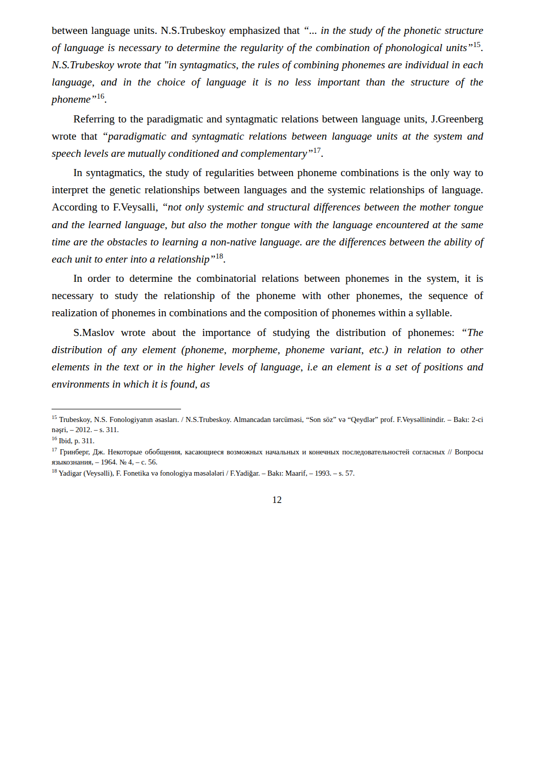between language units. N.S.Trubeskoy emphasized that “... in the study of the phonetic structure of language is necessary to determine the regularity of the combination of phonological units”15. N.S.Trubeskoy wrote that "in syntagmatics, the rules of combining phonemes are individual in each language, and in the choice of language it is no less important than the structure of the phoneme”16.
Referring to the paradigmatic and syntagmatic relations between language units, J.Greenberg wrote that “paradigmatic and syntagmatic relations between language units at the system and speech levels are mutually conditioned and complementary”17.
In syntagmatics, the study of regularities between phoneme combinations is the only way to interpret the genetic relationships between languages and the systemic relationships of language. According to F.Veysalli, “not only systemic and structural differences between the mother tongue and the learned language, but also the mother tongue with the language encountered at the same time are the obstacles to learning a non-native language. are the differences between the ability of each unit to enter into a relationship”18.
In order to determine the combinatorial relations between phonemes in the system, it is necessary to study the relationship of the phoneme with other phonemes, the sequence of realization of phonemes in combinations and the composition of phonemes within a syllable.
S.Maslov wrote about the importance of studying the distribution of phonemes: “The distribution of any element (phoneme, morpheme, phoneme variant, etc.) in relation to other elements in the text or in the higher levels of language, i.e an element is a set of positions and environments in which it is found, as
15 Trubeskoy, N.S. Fonologiyanın əsasları. / N.S.Trubeskoy. Almancadan tərcüməsi, “Son söz” və “Qeydlər” prof. F.Veysəllinindir. – Bakı: 2-ci nəşri, – 2012. – s. 311.
16 Ibid, p. 311.
17 Гринберг, Дж. Некоторые обобщения, касающиеся возможных начальных и конечных последовательностей согласных // Вопросы языкознания, – 1964. № 4, – с. 56.
18 Yadigar (Veysəlli), F. Fonetika və fonologiya məsələləri / F.Yadiğar. – Bakı: Maarif, – 1993. – s. 57.
12